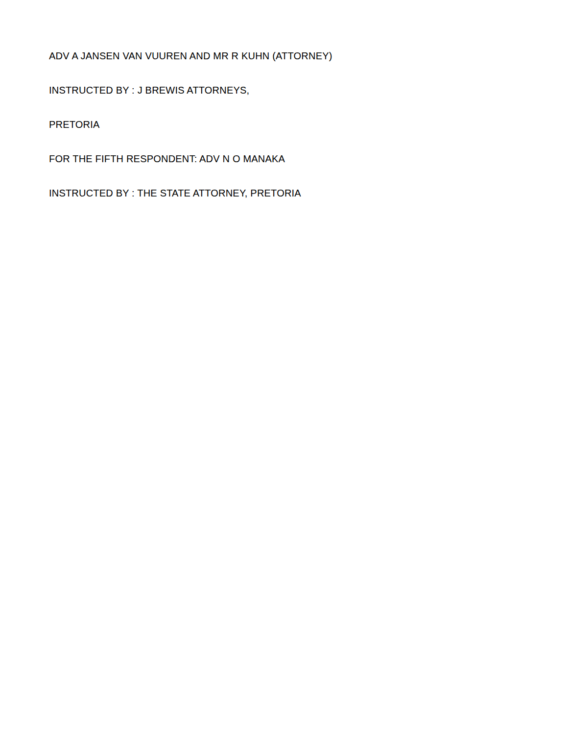ADV A JANSEN VAN VUUREN AND MR R KUHN (ATTORNEY)
INSTRUCTED BY : J BREWIS ATTORNEYS,
PRETORIA
FOR THE FIFTH RESPONDENT: ADV N O MANAKA
INSTRUCTED BY : THE STATE ATTORNEY, PRETORIA